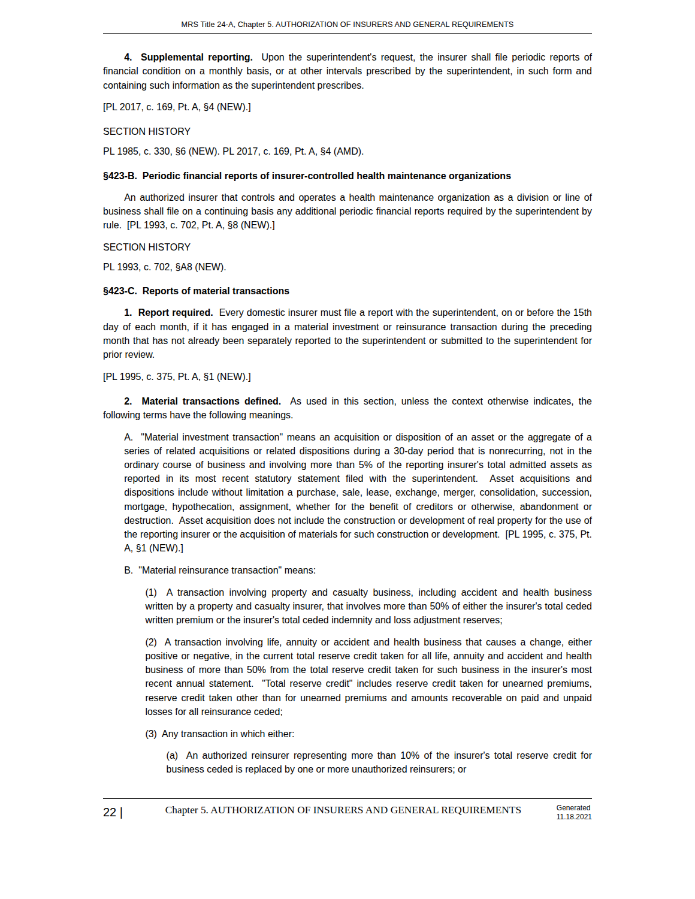MRS Title 24-A, Chapter 5. AUTHORIZATION OF INSURERS AND GENERAL REQUIREMENTS
4. Supplemental reporting. Upon the superintendent's request, the insurer shall file periodic reports of financial condition on a monthly basis, or at other intervals prescribed by the superintendent, in such form and containing such information as the superintendent prescribes.
[PL 2017, c. 169, Pt. A, §4 (NEW).]
SECTION HISTORY
PL 1985, c. 330, §6 (NEW). PL 2017, c. 169, Pt. A, §4 (AMD).
§423-B. Periodic financial reports of insurer-controlled health maintenance organizations
An authorized insurer that controls and operates a health maintenance organization as a division or line of business shall file on a continuing basis any additional periodic financial reports required by the superintendent by rule. [PL 1993, c. 702, Pt. A, §8 (NEW).]
SECTION HISTORY
PL 1993, c. 702, §A8 (NEW).
§423-C. Reports of material transactions
1. Report required. Every domestic insurer must file a report with the superintendent, on or before the 15th day of each month, if it has engaged in a material investment or reinsurance transaction during the preceding month that has not already been separately reported to the superintendent or submitted to the superintendent for prior review.
[PL 1995, c. 375, Pt. A, §1 (NEW).]
2. Material transactions defined. As used in this section, unless the context otherwise indicates, the following terms have the following meanings.
A. "Material investment transaction" means an acquisition or disposition of an asset or the aggregate of a series of related acquisitions or related dispositions during a 30-day period that is nonrecurring, not in the ordinary course of business and involving more than 5% of the reporting insurer's total admitted assets as reported in its most recent statutory statement filed with the superintendent. Asset acquisitions and dispositions include without limitation a purchase, sale, lease, exchange, merger, consolidation, succession, mortgage, hypothecation, assignment, whether for the benefit of creditors or otherwise, abandonment or destruction. Asset acquisition does not include the construction or development of real property for the use of the reporting insurer or the acquisition of materials for such construction or development. [PL 1995, c. 375, Pt. A, §1 (NEW).]
B. "Material reinsurance transaction" means:
(1) A transaction involving property and casualty business, including accident and health business written by a property and casualty insurer, that involves more than 50% of either the insurer's total ceded written premium or the insurer's total ceded indemnity and loss adjustment reserves;
(2) A transaction involving life, annuity or accident and health business that causes a change, either positive or negative, in the current total reserve credit taken for all life, annuity and accident and health business of more than 50% from the total reserve credit taken for such business in the insurer's most recent annual statement. "Total reserve credit" includes reserve credit taken for unearned premiums, reserve credit taken other than for unearned premiums and amounts recoverable on paid and unpaid losses for all reinsurance ceded;
(3) Any transaction in which either:
(a) An authorized reinsurer representing more than 10% of the insurer's total reserve credit for business ceded is replaced by one or more unauthorized reinsurers; or
22 |
Chapter 5. AUTHORIZATION OF INSURERS AND GENERAL REQUIREMENTS
Generated
11.18.2021